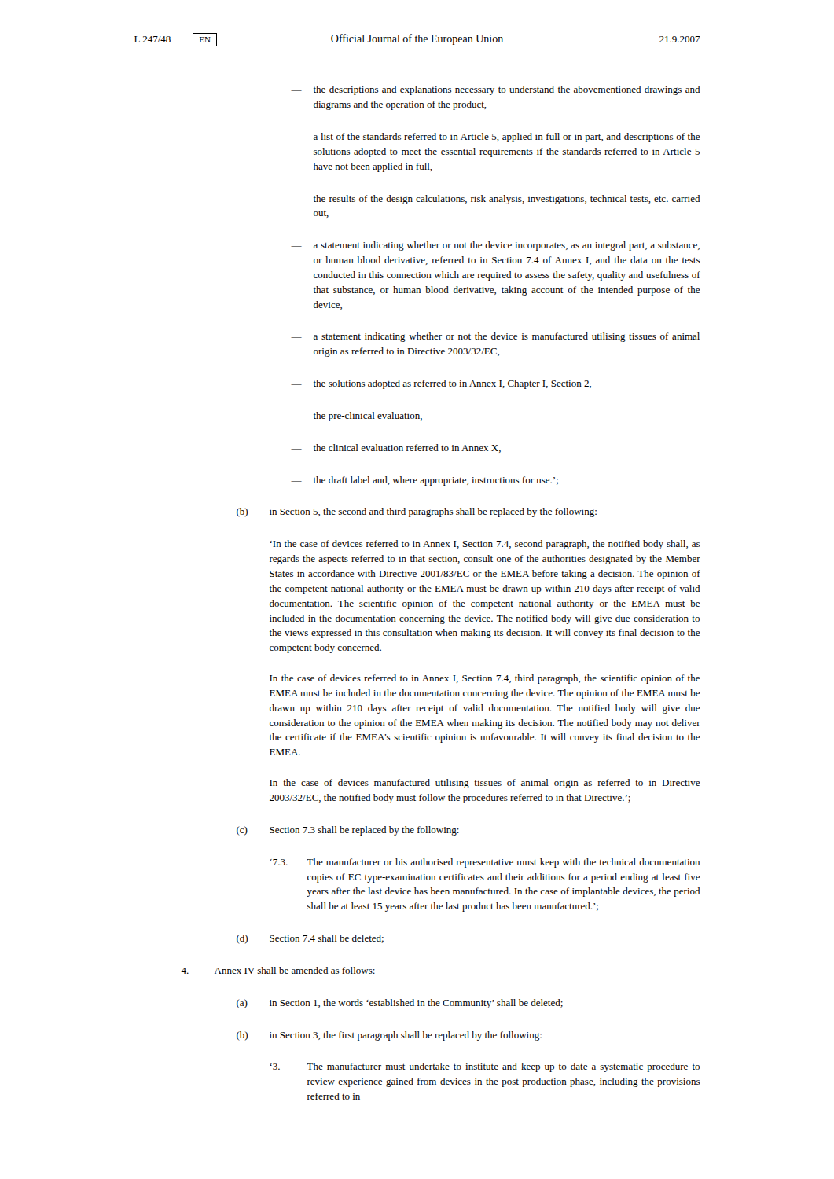L 247/48 EN
Official Journal of the European Union
21.9.2007
— the descriptions and explanations necessary to understand the abovementioned drawings and diagrams and the operation of the product,
— a list of the standards referred to in Article 5, applied in full or in part, and descriptions of the solutions adopted to meet the essential requirements if the standards referred to in Article 5 have not been applied in full,
— the results of the design calculations, risk analysis, investigations, technical tests, etc. carried out,
— a statement indicating whether or not the device incorporates, as an integral part, a substance, or human blood derivative, referred to in Section 7.4 of Annex I, and the data on the tests conducted in this connection which are required to assess the safety, quality and usefulness of that substance, or human blood derivative, taking account of the intended purpose of the device,
— a statement indicating whether or not the device is manufactured utilising tissues of animal origin as referred to in Directive 2003/32/EC,
— the solutions adopted as referred to in Annex I, Chapter I, Section 2,
— the pre-clinical evaluation,
— the clinical evaluation referred to in Annex X,
— the draft label and, where appropriate, instructions for use.’;
(b) in Section 5, the second and third paragraphs shall be replaced by the following:
‘In the case of devices referred to in Annex I, Section 7.4, second paragraph, the notified body shall, as regards the aspects referred to in that section, consult one of the authorities designated by the Member States in accordance with Directive 2001/83/EC or the EMEA before taking a decision. The opinion of the competent national authority or the EMEA must be drawn up within 210 days after receipt of valid documentation. The scientific opinion of the competent national authority or the EMEA must be included in the documentation concerning the device. The notified body will give due consideration to the views expressed in this consultation when making its decision. It will convey its final decision to the competent body concerned.
In the case of devices referred to in Annex I, Section 7.4, third paragraph, the scientific opinion of the EMEA must be included in the documentation concerning the device. The opinion of the EMEA must be drawn up within 210 days after receipt of valid documentation. The notified body will give due consideration to the opinion of the EMEA when making its decision. The notified body may not deliver the certificate if the EMEA's scientific opinion is unfavourable. It will convey its final decision to the EMEA.
In the case of devices manufactured utilising tissues of animal origin as referred to in Directive 2003/32/EC, the notified body must follow the procedures referred to in that Directive.’;
(c) Section 7.3 shall be replaced by the following:
‘7.3. The manufacturer or his authorised representative must keep with the technical documentation copies of EC type-examination certificates and their additions for a period ending at least five years after the last device has been manufactured. In the case of implantable devices, the period shall be at least 15 years after the last product has been manufactured.’;
(d) Section 7.4 shall be deleted;
4. Annex IV shall be amended as follows:
(a) in Section 1, the words ‘established in the Community’ shall be deleted;
(b) in Section 3, the first paragraph shall be replaced by the following:
‘3. The manufacturer must undertake to institute and keep up to date a systematic procedure to review experience gained from devices in the post-production phase, including the provisions referred to in